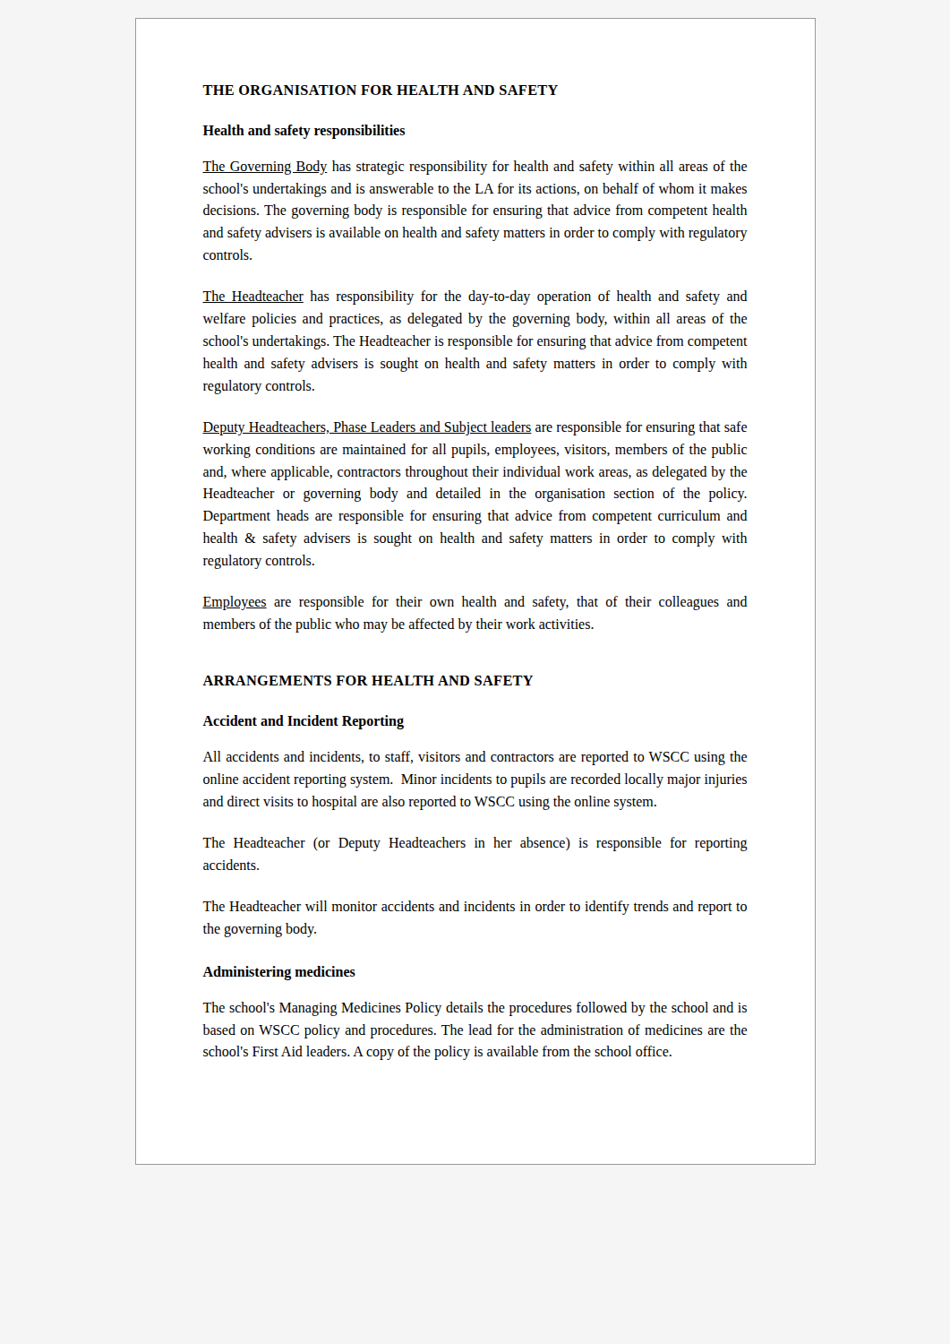THE ORGANISATION FOR HEALTH AND SAFETY
Health and safety responsibilities
The Governing Body has strategic responsibility for health and safety within all areas of the school's undertakings and is answerable to the LA for its actions, on behalf of whom it makes decisions. The governing body is responsible for ensuring that advice from competent health and safety advisers is available on health and safety matters in order to comply with regulatory controls.
The Headteacher has responsibility for the day-to-day operation of health and safety and welfare policies and practices, as delegated by the governing body, within all areas of the school's undertakings. The Headteacher is responsible for ensuring that advice from competent health and safety advisers is sought on health and safety matters in order to comply with regulatory controls.
Deputy Headteachers, Phase Leaders and Subject leaders are responsible for ensuring that safe working conditions are maintained for all pupils, employees, visitors, members of the public and, where applicable, contractors throughout their individual work areas, as delegated by the Headteacher or governing body and detailed in the organisation section of the policy. Department heads are responsible for ensuring that advice from competent curriculum and health & safety advisers is sought on health and safety matters in order to comply with regulatory controls.
Employees are responsible for their own health and safety, that of their colleagues and members of the public who may be affected by their work activities.
ARRANGEMENTS FOR HEALTH AND SAFETY
Accident and Incident Reporting
All accidents and incidents, to staff, visitors and contractors are reported to WSCC using the online accident reporting system. Minor incidents to pupils are recorded locally major injuries and direct visits to hospital are also reported to WSCC using the online system.
The Headteacher (or Deputy Headteachers in her absence) is responsible for reporting accidents.
The Headteacher will monitor accidents and incidents in order to identify trends and report to the governing body.
Administering medicines
The school's Managing Medicines Policy details the procedures followed by the school and is based on WSCC policy and procedures. The lead for the administration of medicines are the school's First Aid leaders. A copy of the policy is available from the school office.